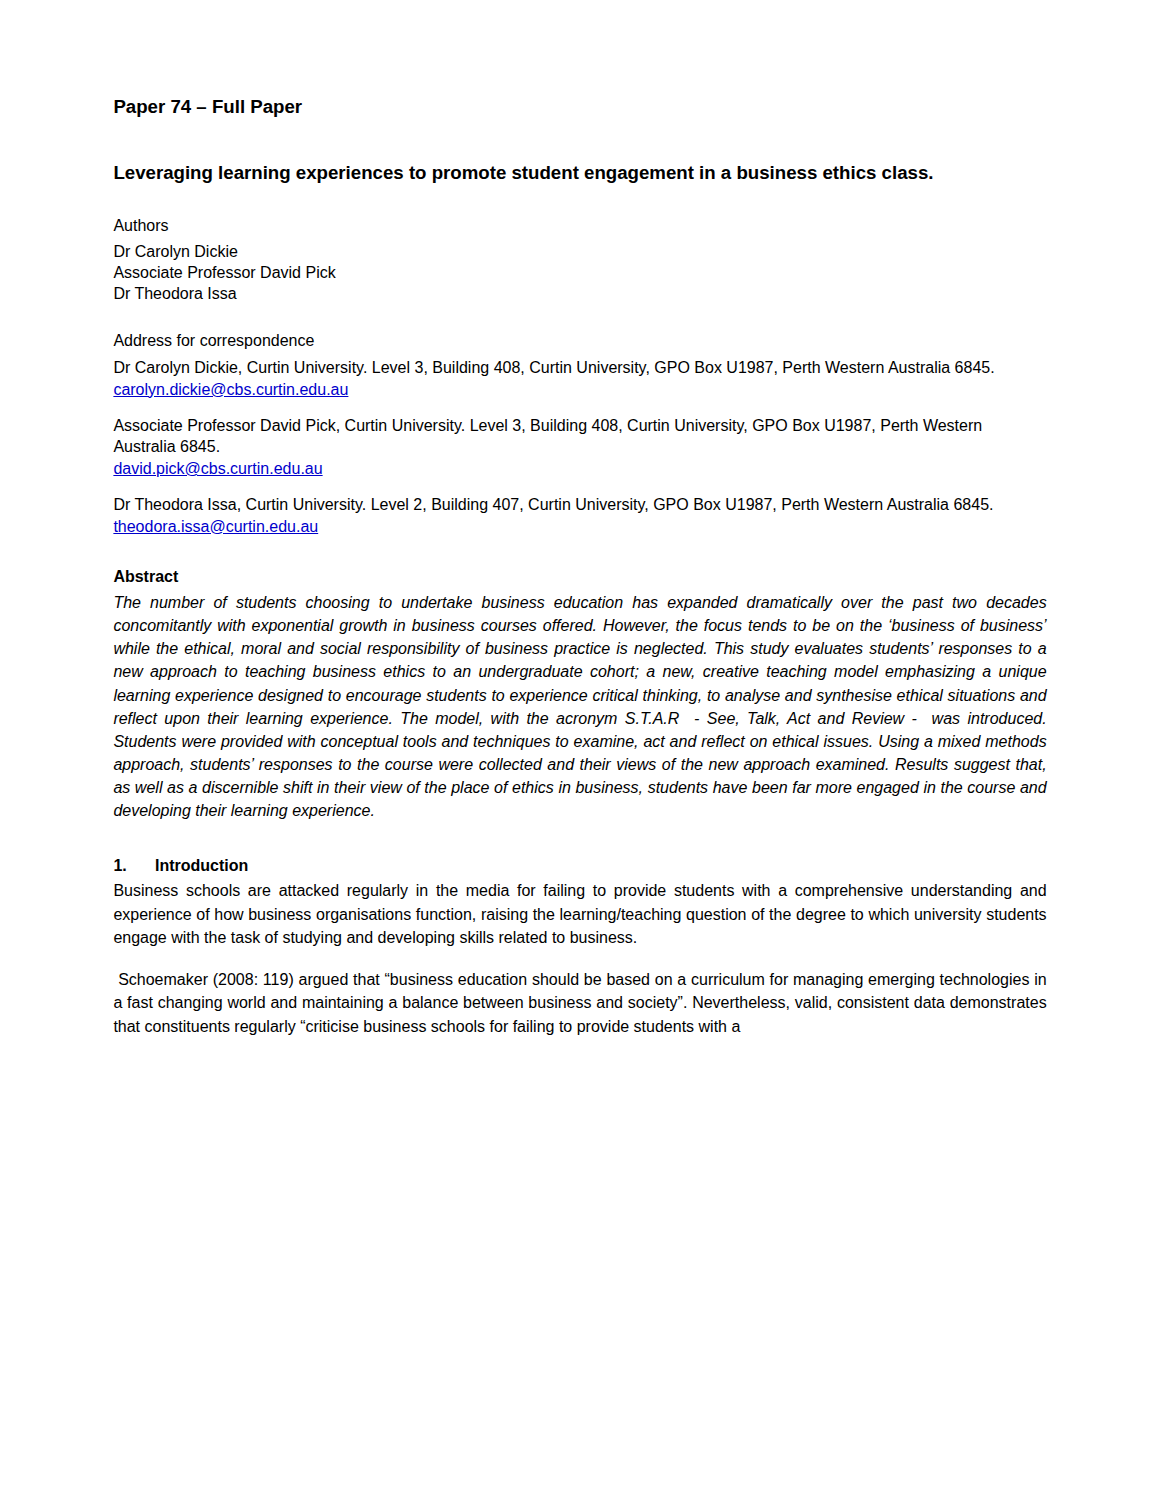Paper 74 – Full Paper
Leveraging learning experiences to promote student engagement in a business ethics class.
Authors
Dr Carolyn Dickie
Associate Professor David Pick
Dr Theodora Issa
Address for correspondence
Dr Carolyn Dickie, Curtin University. Level 3, Building 408, Curtin University, GPO Box U1987, Perth Western Australia 6845. carolyn.dickie@cbs.curtin.edu.au
Associate Professor David Pick, Curtin University. Level 3, Building 408, Curtin University, GPO Box U1987, Perth Western Australia 6845.
david.pick@cbs.curtin.edu.au
Dr Theodora Issa, Curtin University. Level 2, Building 407, Curtin University, GPO Box U1987, Perth Western Australia 6845. theodora.issa@curtin.edu.au
Abstract
The number of students choosing to undertake business education has expanded dramatically over the past two decades concomitantly with exponential growth in business courses offered. However, the focus tends to be on the ‘business of business’ while the ethical, moral and social responsibility of business practice is neglected. This study evaluates students’ responses to a new approach to teaching business ethics to an undergraduate cohort; a new, creative teaching model emphasizing a unique learning experience designed to encourage students to experience critical thinking, to analyse and synthesise ethical situations and reflect upon their learning experience. The model, with the acronym S.T.A.R - See, Talk, Act and Review - was introduced. Students were provided with conceptual tools and techniques to examine, act and reflect on ethical issues. Using a mixed methods approach, students’ responses to the course were collected and their views of the new approach examined. Results suggest that, as well as a discernible shift in their view of the place of ethics in business, students have been far more engaged in the course and developing their learning experience.
1. Introduction
Business schools are attacked regularly in the media for failing to provide students with a comprehensive understanding and experience of how business organisations function, raising the learning/teaching question of the degree to which university students engage with the task of studying and developing skills related to business.
Schoemaker (2008: 119) argued that “business education should be based on a curriculum for managing emerging technologies in a fast changing world and maintaining a balance between business and society”. Nevertheless, valid, consistent data demonstrates that constituents regularly “criticise business schools for failing to provide students with a